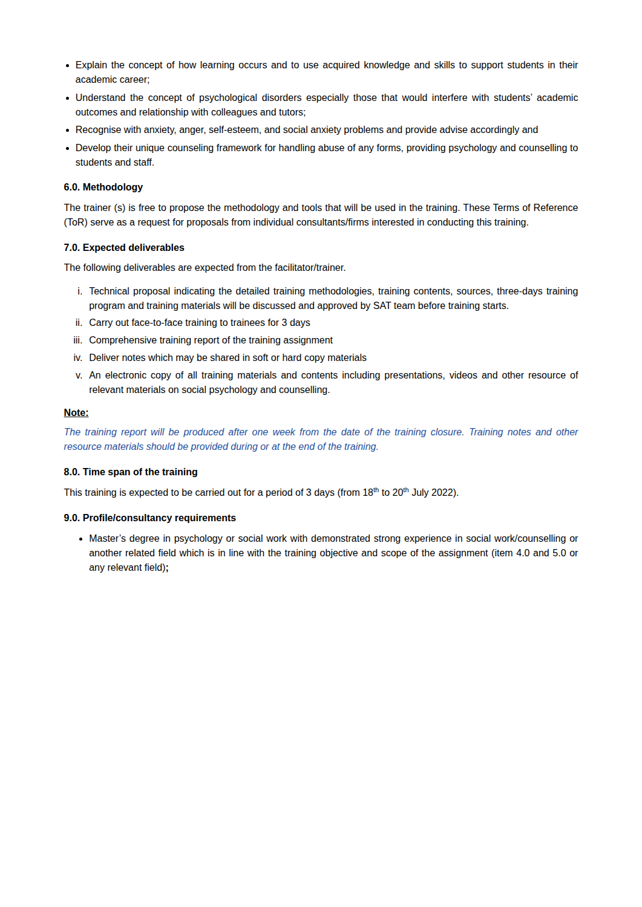Explain the concept of how learning occurs and to use acquired knowledge and skills to support students in their academic career;
Understand the concept of psychological disorders especially those that would interfere with students’ academic outcomes and relationship with colleagues and tutors;
Recognise with anxiety, anger, self-esteem, and social anxiety problems and provide advise accordingly and
Develop their unique counseling framework for handling abuse of any forms, providing psychology and counselling to students and staff.
6.0. Methodology
The trainer (s) is free to propose the methodology and tools that will be used in the training. These Terms of Reference (ToR) serve as a request for proposals from individual consultants/firms interested in conducting this training.
7.0. Expected deliverables
The following deliverables are expected from the facilitator/trainer.
Technical proposal indicating the detailed training methodologies, training contents, sources, three-days training program and training materials will be discussed and approved by SAT team before training starts.
Carry out face-to-face training to trainees for 3 days
Comprehensive training report of the training assignment
Deliver notes which may be shared in soft or hard copy materials
An electronic copy of all training materials and contents including presentations, videos and other resource of relevant materials on social psychology and counselling.
Note:
The training report will be produced after one week from the date of the training closure. Training notes and other resource materials should be provided during or at the end of the training.
8.0. Time span of the training
This training is expected to be carried out for a period of 3 days (from 18th to 20th July 2022).
9.0. Profile/consultancy requirements
Master’s degree in psychology or social work with demonstrated strong experience in social work/counselling or another related field which is in line with the training objective and scope of the assignment (item 4.0 and 5.0 or any relevant field);